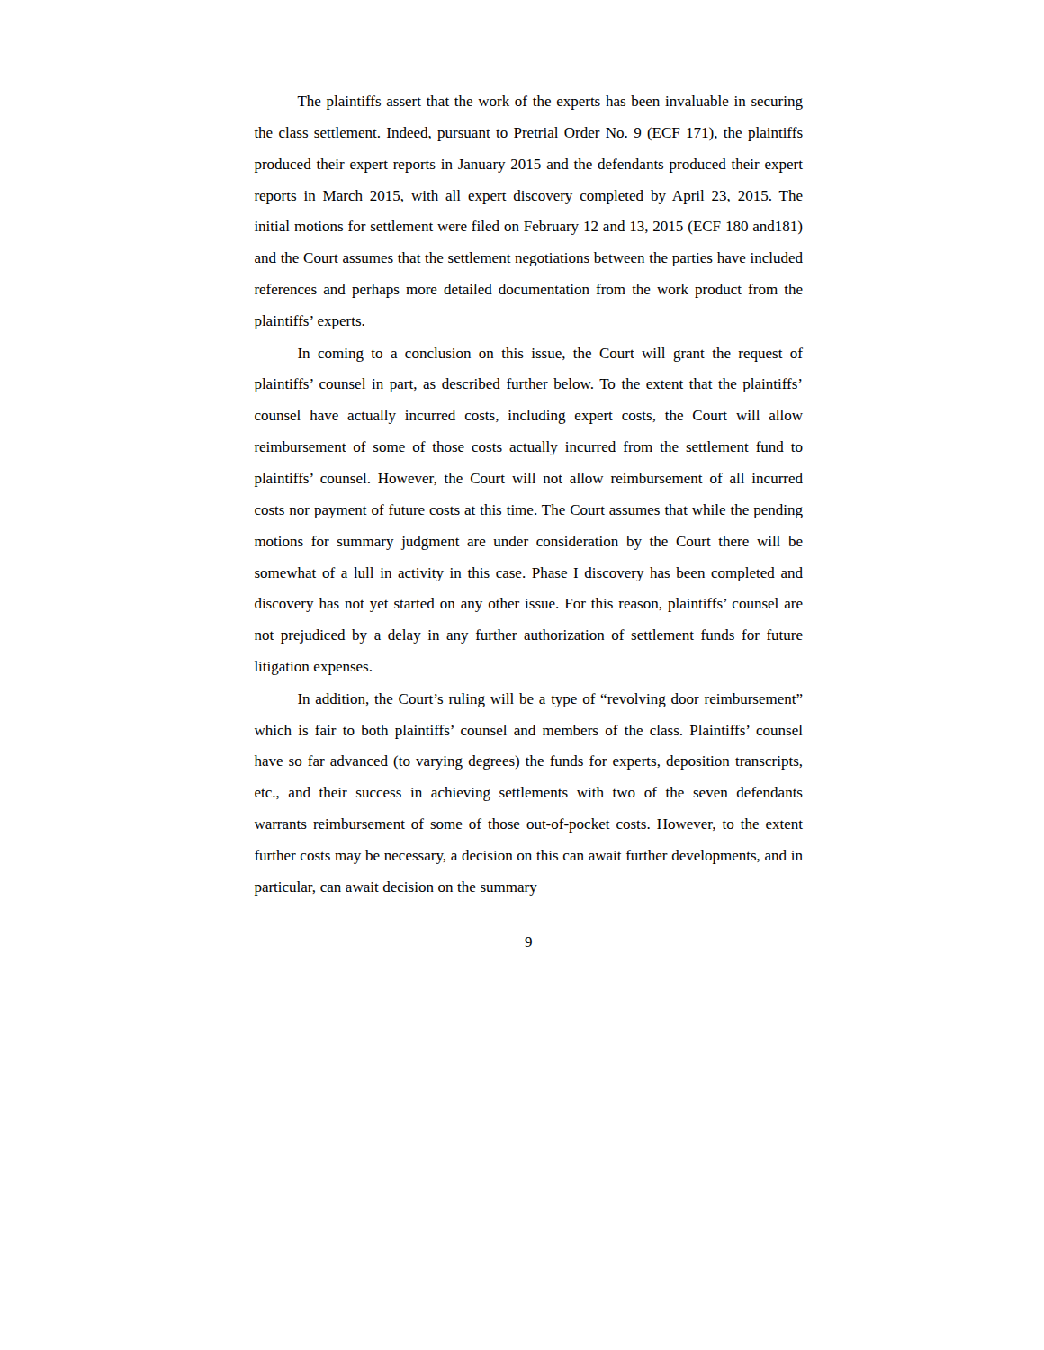The plaintiffs assert that the work of the experts has been invaluable in securing the class settlement. Indeed, pursuant to Pretrial Order No. 9 (ECF 171), the plaintiffs produced their expert reports in January 2015 and the defendants produced their expert reports in March 2015, with all expert discovery completed by April 23, 2015. The initial motions for settlement were filed on February 12 and 13, 2015 (ECF 180 and181) and the Court assumes that the settlement negotiations between the parties have included references and perhaps more detailed documentation from the work product from the plaintiffs’ experts.
In coming to a conclusion on this issue, the Court will grant the request of plaintiffs’ counsel in part, as described further below. To the extent that the plaintiffs’ counsel have actually incurred costs, including expert costs, the Court will allow reimbursement of some of those costs actually incurred from the settlement fund to plaintiffs’ counsel. However, the Court will not allow reimbursement of all incurred costs nor payment of future costs at this time. The Court assumes that while the pending motions for summary judgment are under consideration by the Court there will be somewhat of a lull in activity in this case. Phase I discovery has been completed and discovery has not yet started on any other issue. For this reason, plaintiffs’ counsel are not prejudiced by a delay in any further authorization of settlement funds for future litigation expenses.
In addition, the Court’s ruling will be a type of “revolving door reimbursement” which is fair to both plaintiffs’ counsel and members of the class. Plaintiffs’ counsel have so far advanced (to varying degrees) the funds for experts, deposition transcripts, etc., and their success in achieving settlements with two of the seven defendants warrants reimbursement of some of those out-of-pocket costs. However, to the extent further costs may be necessary, a decision on this can await further developments, and in particular, can await decision on the summary
9